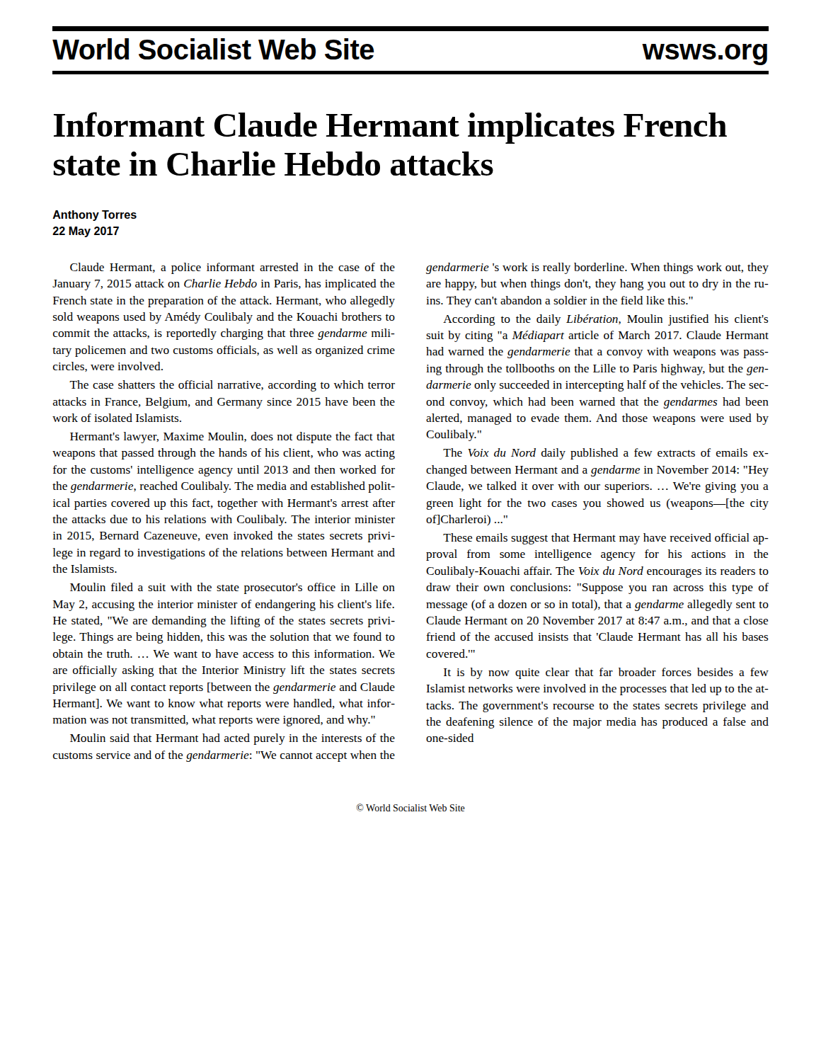World Socialist Web Site
wsws.org
Informant Claude Hermant implicates French state in Charlie Hebdo attacks
Anthony Torres 22 May 2017
Claude Hermant, a police informant arrested in the case of the January 7, 2015 attack on Charlie Hebdo in Paris, has implicated the French state in the preparation of the attack. Hermant, who allegedly sold weapons used by Amédy Coulibaly and the Kouachi brothers to commit the attacks, is reportedly charging that three gendarme military policemen and two customs officials, as well as organized crime circles, were involved.
The case shatters the official narrative, according to which terror attacks in France, Belgium, and Germany since 2015 have been the work of isolated Islamists.
Hermant's lawyer, Maxime Moulin, does not dispute the fact that weapons that passed through the hands of his client, who was acting for the customs' intelligence agency until 2013 and then worked for the gendarmerie, reached Coulibaly. The media and established political parties covered up this fact, together with Hermant's arrest after the attacks due to his relations with Coulibaly. The interior minister in 2015, Bernard Cazeneuve, even invoked the states secrets privilege in regard to investigations of the relations between Hermant and the Islamists.
Moulin filed a suit with the state prosecutor's office in Lille on May 2, accusing the interior minister of endangering his client's life. He stated, "We are demanding the lifting of the states secrets privilege. Things are being hidden, this was the solution that we found to obtain the truth. … We want to have access to this information. We are officially asking that the Interior Ministry lift the states secrets privilege on all contact reports [between the gendarmerie and Claude Hermant]. We want to know what reports were handled, what information was not transmitted, what reports were ignored, and why."
Moulin said that Hermant had acted purely in the interests of the customs service and of the gendarmerie: "We cannot accept when the gendarmerie 's work is really borderline. When things work out, they are happy, but when things don't, they hang you out to dry in the ruins. They can't abandon a soldier in the field like this."
According to the daily Libération, Moulin justified his client's suit by citing "a Médiapart article of March 2017. Claude Hermant had warned the gendarmerie that a convoy with weapons was passing through the tollbooths on the Lille to Paris highway, but the gendarmerie only succeeded in intercepting half of the vehicles. The second convoy, which had been warned that the gendarmes had been alerted, managed to evade them. And those weapons were used by Coulibaly."
The Voix du Nord daily published a few extracts of emails exchanged between Hermant and a gendarme in November 2014: "Hey Claude, we talked it over with our superiors. … We're giving you a green light for the two cases you showed us (weapons—[the city of]Charleroi) ..."
These emails suggest that Hermant may have received official approval from some intelligence agency for his actions in the Coulibaly-Kouachi affair. The Voix du Nord encourages its readers to draw their own conclusions: "Suppose you ran across this type of message (of a dozen or so in total), that a gendarme allegedly sent to Claude Hermant on 20 November 2017 at 8:47 a.m., and that a close friend of the accused insists that 'Claude Hermant has all his bases covered.'"
It is by now quite clear that far broader forces besides a few Islamist networks were involved in the processes that led up to the attacks. The government's recourse to the states secrets privilege and the deafening silence of the major media has produced a false and one-sided
© World Socialist Web Site